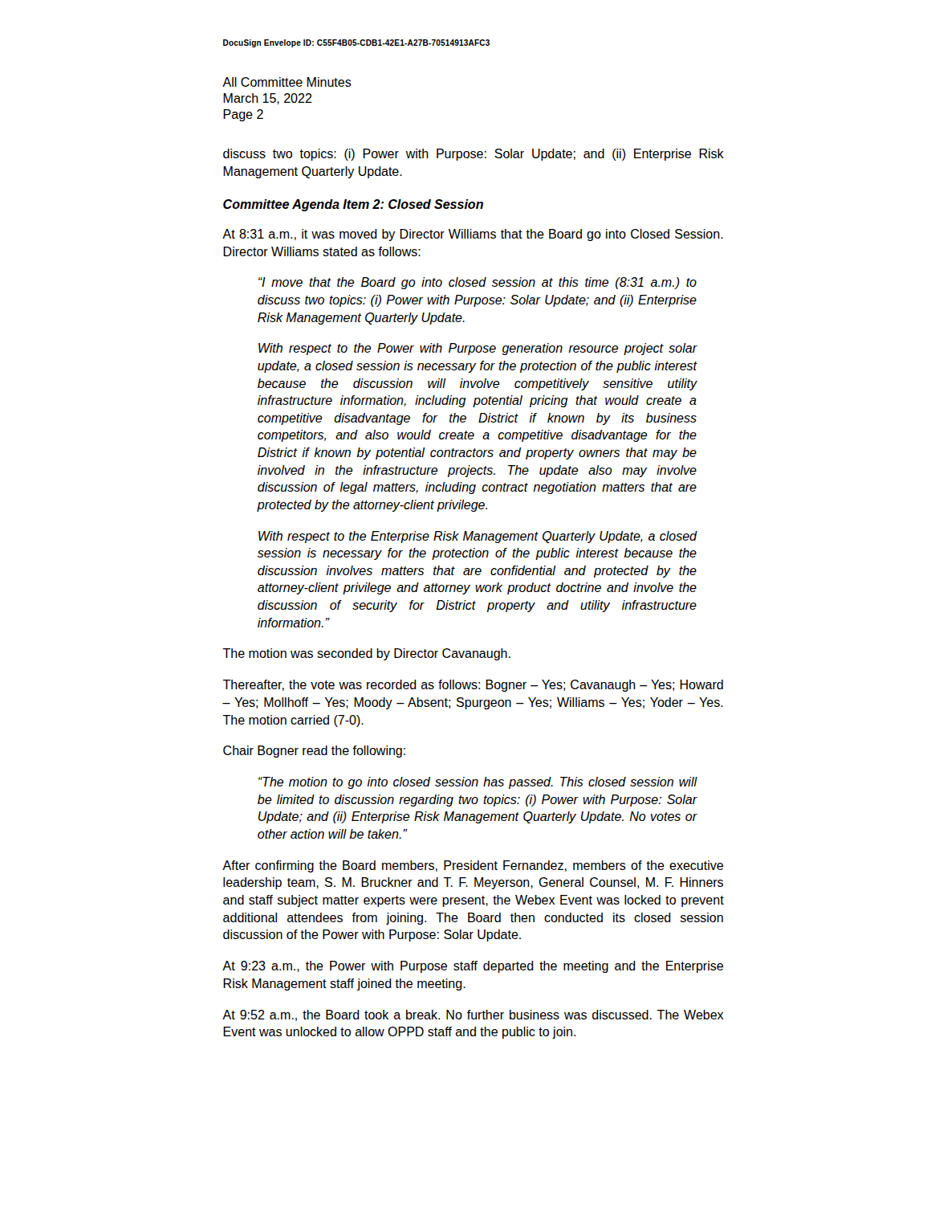DocuSign Envelope ID: C55F4B05-CDB1-42E1-A27B-70514913AFC3
All Committee Minutes
March 15, 2022
Page 2
discuss two topics: (i) Power with Purpose: Solar Update; and (ii) Enterprise Risk Management Quarterly Update.
Committee Agenda Item 2: Closed Session
At 8:31 a.m., it was moved by Director Williams that the Board go into Closed Session. Director Williams stated as follows:
“I move that the Board go into closed session at this time (8:31 a.m.) to discuss two topics: (i) Power with Purpose: Solar Update; and (ii) Enterprise Risk Management Quarterly Update.
With respect to the Power with Purpose generation resource project solar update, a closed session is necessary for the protection of the public interest because the discussion will involve competitively sensitive utility infrastructure information, including potential pricing that would create a competitive disadvantage for the District if known by its business competitors, and also would create a competitive disadvantage for the District if known by potential contractors and property owners that may be involved in the infrastructure projects. The update also may involve discussion of legal matters, including contract negotiation matters that are protected by the attorney-client privilege.
With respect to the Enterprise Risk Management Quarterly Update, a closed session is necessary for the protection of the public interest because the discussion involves matters that are confidential and protected by the attorney-client privilege and attorney work product doctrine and involve the discussion of security for District property and utility infrastructure information.”
The motion was seconded by Director Cavanaugh.
Thereafter, the vote was recorded as follows: Bogner – Yes; Cavanaugh – Yes; Howard – Yes; Mollhoff – Yes; Moody – Absent; Spurgeon – Yes; Williams – Yes; Yoder – Yes. The motion carried (7-0).
Chair Bogner read the following:
“The motion to go into closed session has passed. This closed session will be limited to discussion regarding two topics: (i) Power with Purpose: Solar Update; and (ii) Enterprise Risk Management Quarterly Update. No votes or other action will be taken.”
After confirming the Board members, President Fernandez, members of the executive leadership team, S. M. Bruckner and T. F. Meyerson, General Counsel, M. F. Hinners and staff subject matter experts were present, the Webex Event was locked to prevent additional attendees from joining. The Board then conducted its closed session discussion of the Power with Purpose: Solar Update.
At 9:23 a.m., the Power with Purpose staff departed the meeting and the Enterprise Risk Management staff joined the meeting.
At 9:52 a.m., the Board took a break. No further business was discussed. The Webex Event was unlocked to allow OPPD staff and the public to join.